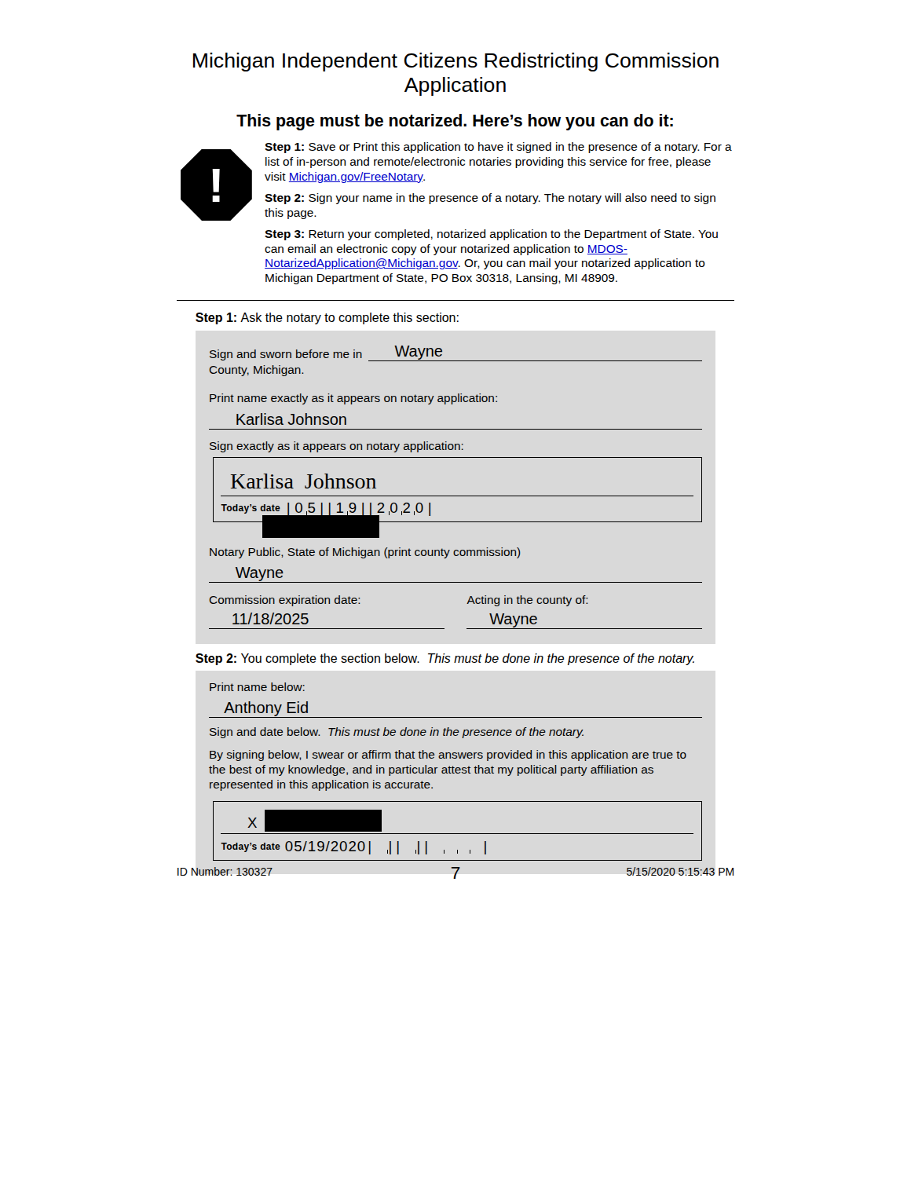Michigan Independent Citizens Redistricting Commission Application
This page must be notarized. Here’s how you can do it:
!
Step 1: Save or Print this application to have it signed in the presence of a notary. For a list of in-person and remote/electronic notaries providing this service for free, please visit Michigan.gov/FreeNotary.
Step 2: Sign your name in the presence of a notary. The notary will also need to sign this page.
Step 3: Return your completed, notarized application to the Department of State. You can email an electronic copy of your notarized application to MDOS-NotarizedApplication@Michigan.gov. Or, you can mail your notarized application to Michigan Department of State, PO Box 30318, Lansing, MI 48909.
Step 1: Ask the notary to complete this section:
Sign and sworn before me in Wayne
County, Michigan.
Print name exactly as it appears on notary application:
Karlisa Johnson
Sign exactly as it appears on notary application:
Karlisa Johnson
Today’s date | 05 || 19 || 2020 |
Notary Public, State of Michigan (print county commission)
Wayne
Commission expiration date:
11/18/2025
Acting in the county of:
Wayne
Step 2: You complete the section below. This must be done in the presence of the notary.
Print name below:
Anthony Eid
Sign and date below. This must be done in the presence of the notary.
By signing below, I swear or affirm that the answers provided in this application are true to the best of my knowledge, and in particular attest that my political party affiliation as represented in this application is accurate.
X
Today’s date 05/19/2020 | || || |
7
ID Number: 130327 5/15/2020 5:15:43 PM